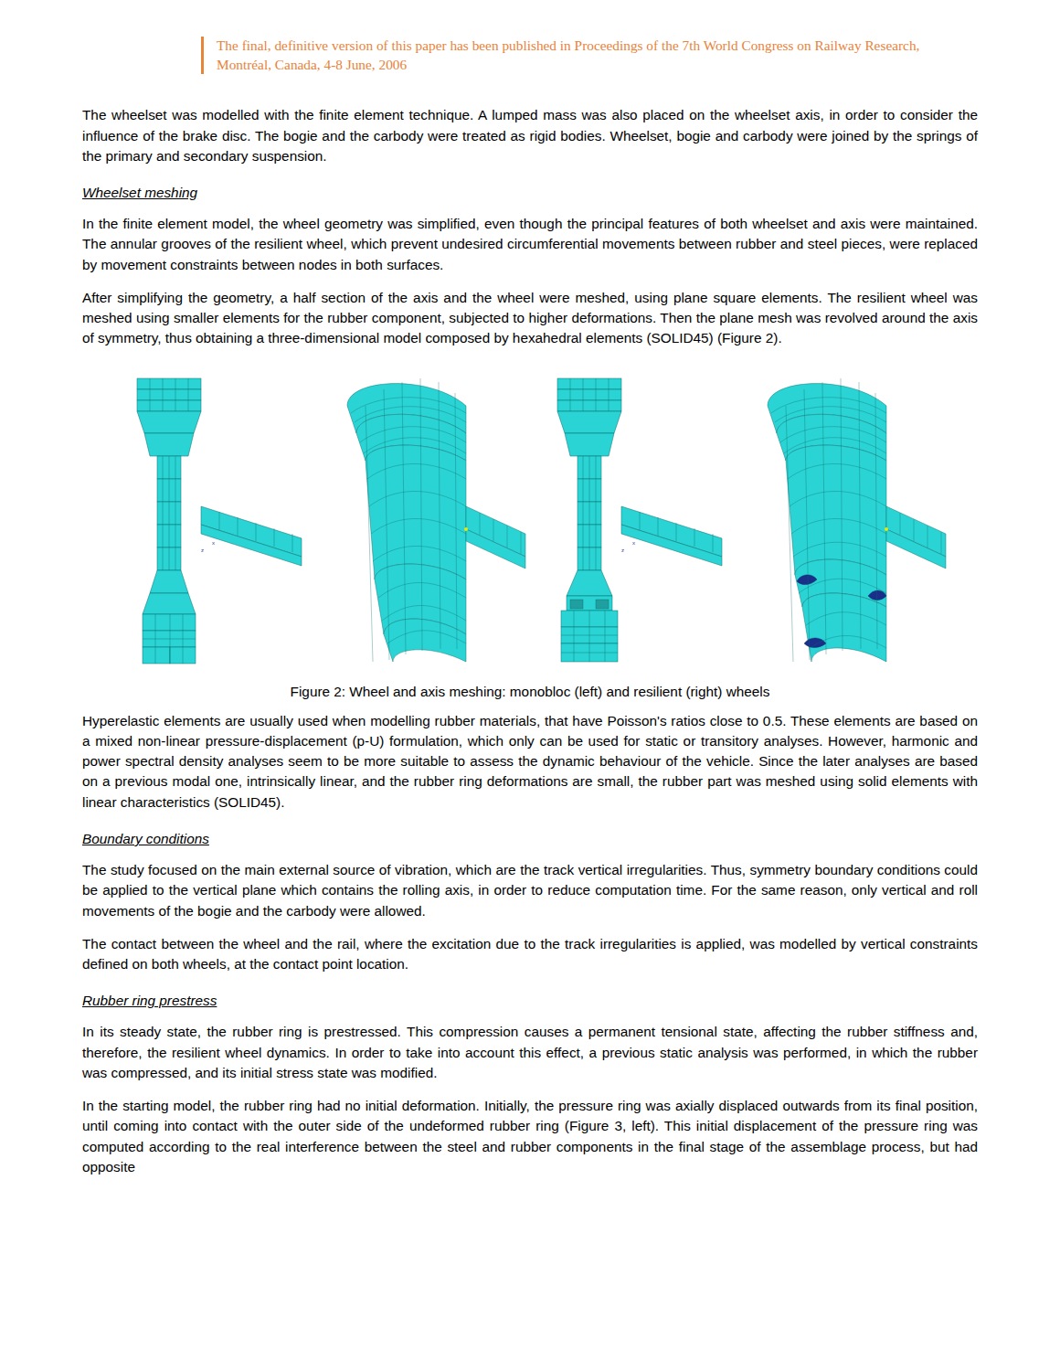The final, definitive version of this paper has been published in Proceedings of the 7th World Congress on Railway Research, Montréal, Canada, 4-8 June, 2006
The wheelset was modelled with the finite element technique. A lumped mass was also placed on the wheelset axis, in order to consider the influence of the brake disc. The bogie and the carbody were treated as rigid bodies. Wheelset, bogie and carbody were joined by the springs of the primary and secondary suspension.
Wheelset meshing
In the finite element model, the wheel geometry was simplified, even though the principal features of both wheelset and axis were maintained. The annular grooves of the resilient wheel, which prevent undesired circumferential movements between rubber and steel pieces, were replaced by movement constraints between nodes in both surfaces.
After simplifying the geometry, a half section of the axis and the wheel were meshed, using plane square elements. The resilient wheel was meshed using smaller elements for the rubber component, subjected to higher deformations. Then the plane mesh was revolved around the axis of symmetry, thus obtaining a three-dimensional model composed by hexahedral elements (SOLID45) (Figure 2).
z x z x
Figure 2: Wheel and axis meshing: monobloc (left) and resilient (right) wheels
Hyperelastic elements are usually used when modelling rubber materials, that have Poisson's ratios close to 0.5. These elements are based on a mixed non-linear pressure-displacement (p-U) formulation, which only can be used for static or transitory analyses. However, harmonic and power spectral density analyses seem to be more suitable to assess the dynamic behaviour of the vehicle. Since the later analyses are based on a previous modal one, intrinsically linear, and the rubber ring deformations are small, the rubber part was meshed using solid elements with linear characteristics (SOLID45).
Boundary conditions
The study focused on the main external source of vibration, which are the track vertical irregularities. Thus, symmetry boundary conditions could be applied to the vertical plane which contains the rolling axis, in order to reduce computation time. For the same reason, only vertical and roll movements of the bogie and the carbody were allowed.
The contact between the wheel and the rail, where the excitation due to the track irregularities is applied, was modelled by vertical constraints defined on both wheels, at the contact point location.
Rubber ring prestress
In its steady state, the rubber ring is prestressed. This compression causes a permanent tensional state, affecting the rubber stiffness and, therefore, the resilient wheel dynamics. In order to take into account this effect, a previous static analysis was performed, in which the rubber was compressed, and its initial stress state was modified.
In the starting model, the rubber ring had no initial deformation. Initially, the pressure ring was axially displaced outwards from its final position, until coming into contact with the outer side of the undeformed rubber ring (Figure 3, left). This initial displacement of the pressure ring was computed according to the real interference between the steel and rubber components in the final stage of the assemblage process, but had opposite